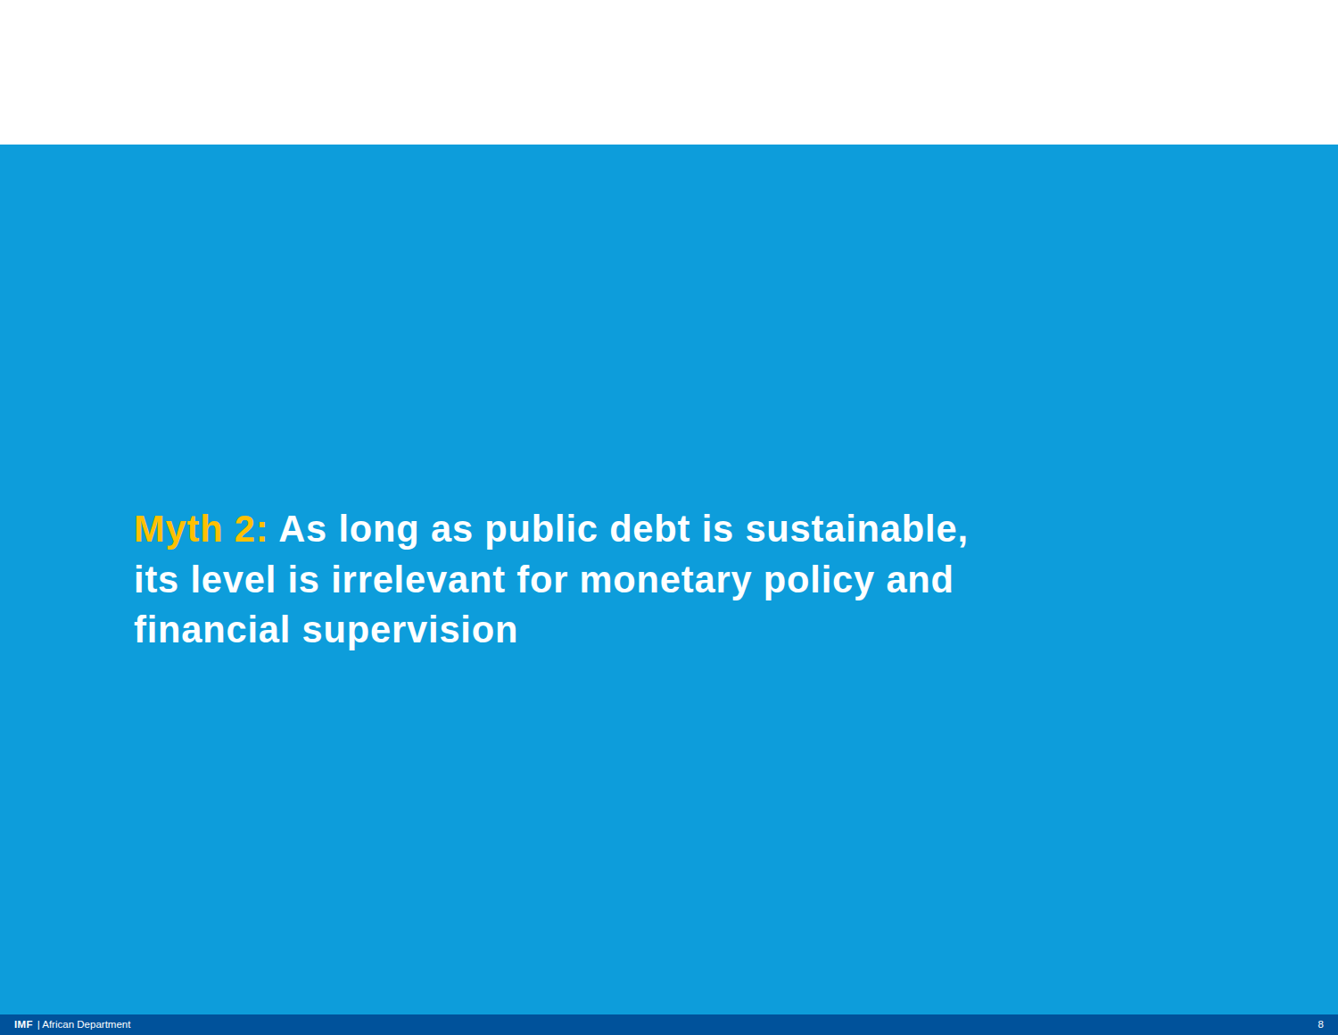Myth 2: As long as public debt is sustainable, its level is irrelevant for monetary policy and financial supervision
IMF| African Department
8